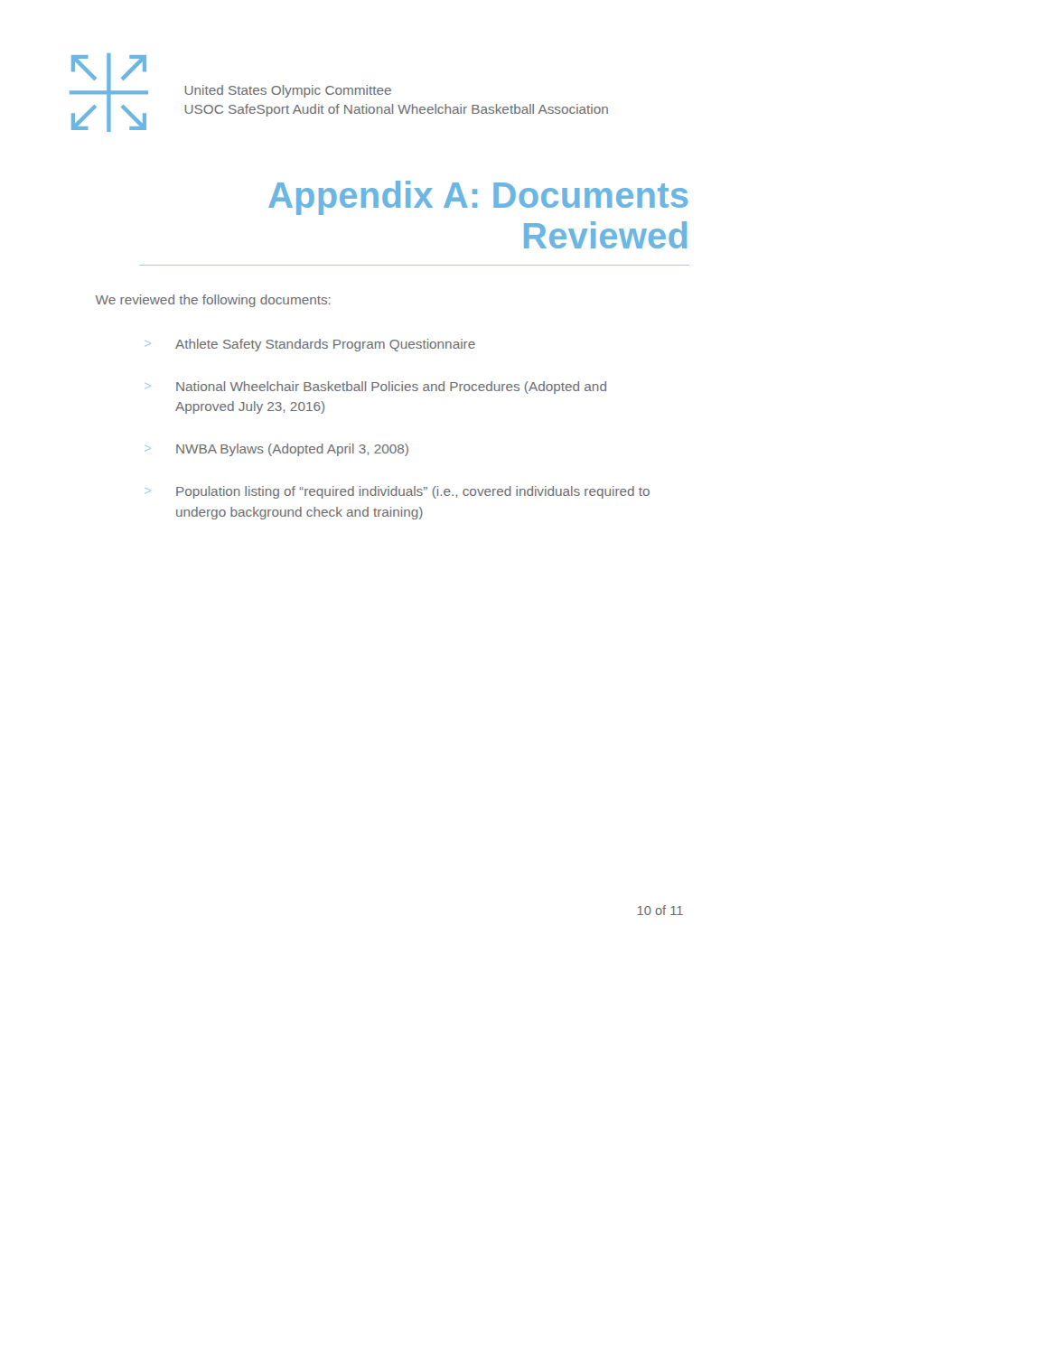United States Olympic Committee
USOC SafeSport Audit of National Wheelchair Basketball Association
Appendix A: Documents
Reviewed
We reviewed the following documents:
Athlete Safety Standards Program Questionnaire
National Wheelchair Basketball Policies and Procedures (Adopted and Approved July 23, 2016)
NWBA Bylaws (Adopted April 3, 2008)
Population listing of “required individuals” (i.e., covered individuals required to undergo background check and training)
10 of 11